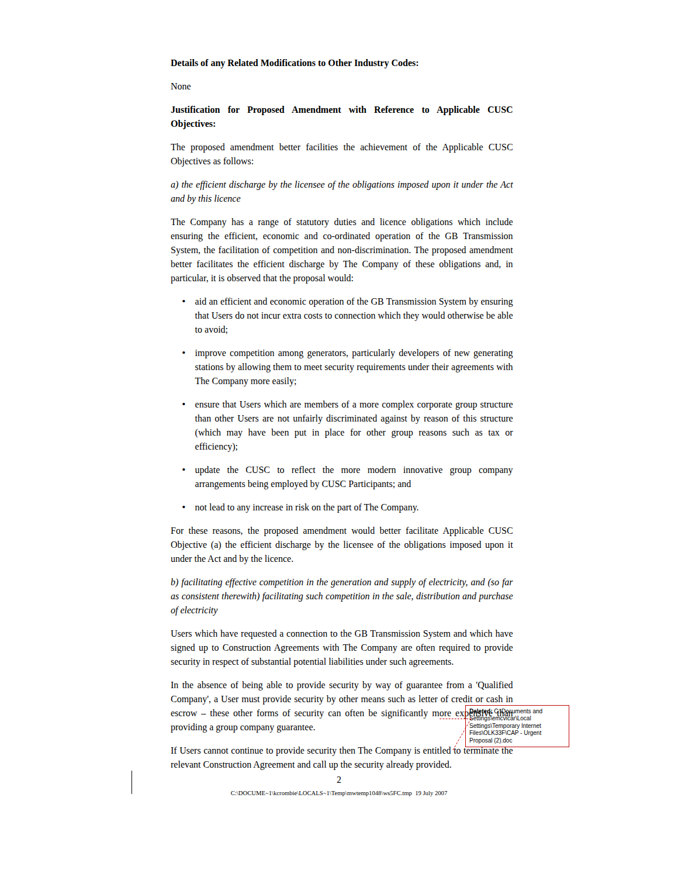Details of any Related Modifications to Other Industry Codes:
None
Justification for Proposed Amendment with Reference to Applicable CUSC Objectives:
The proposed amendment better facilities the achievement of the Applicable CUSC Objectives as follows:
a) the efficient discharge by the licensee of the obligations imposed upon it under the Act and by this licence
The Company has a range of statutory duties and licence obligations which include ensuring the efficient, economic and co-ordinated operation of the GB Transmission System, the facilitation of competition and non-discrimination. The proposed amendment better facilitates the efficient discharge by The Company of these obligations and, in particular, it is observed that the proposal would:
aid an efficient and economic operation of the GB Transmission System by ensuring that Users do not incur extra costs to connection which they would otherwise be able to avoid;
improve competition among generators, particularly developers of new generating stations by allowing them to meet security requirements under their agreements with The Company more easily;
ensure that Users which are members of a more complex corporate group structure than other Users are not unfairly discriminated against by reason of this structure (which may have been put in place for other group reasons such as tax or efficiency);
update the CUSC to reflect the more modern innovative group company arrangements being employed by CUSC Participants; and
not lead to any increase in risk on the part of The Company.
For these reasons, the proposed amendment would better facilitate Applicable CUSC Objective (a) the efficient discharge by the licensee of the obligations imposed upon it under the Act and by the licence.
b) facilitating effective competition in the generation and supply of electricity, and (so far as consistent therewith) facilitating such competition in the sale, distribution and purchase of electricity
Users which have requested a connection to the GB Transmission System and which have signed up to Construction Agreements with The Company are often required to provide security in respect of substantial potential liabilities under such agreements.
In the absence of being able to provide security by way of guarantee from a 'Qualified Company', a User must provide security by other means such as letter of credit or cash in escrow – these other forms of security can often be significantly more expensive than providing a group company guarantee.
If Users cannot continue to provide security then The Company is entitled to terminate the relevant Construction Agreement and call up the security already provided.
Deleted: C:\Documents and Settings\emcvicar\Local Settings\Temporary Internet Files\OLK33F\CAP - Urgent Proposal (2).doc
2
C:\DOCUME~1\kcrombie\LOCALS~1\Temp\mwtemp1048\ws5FC.tmp 19 July 2007